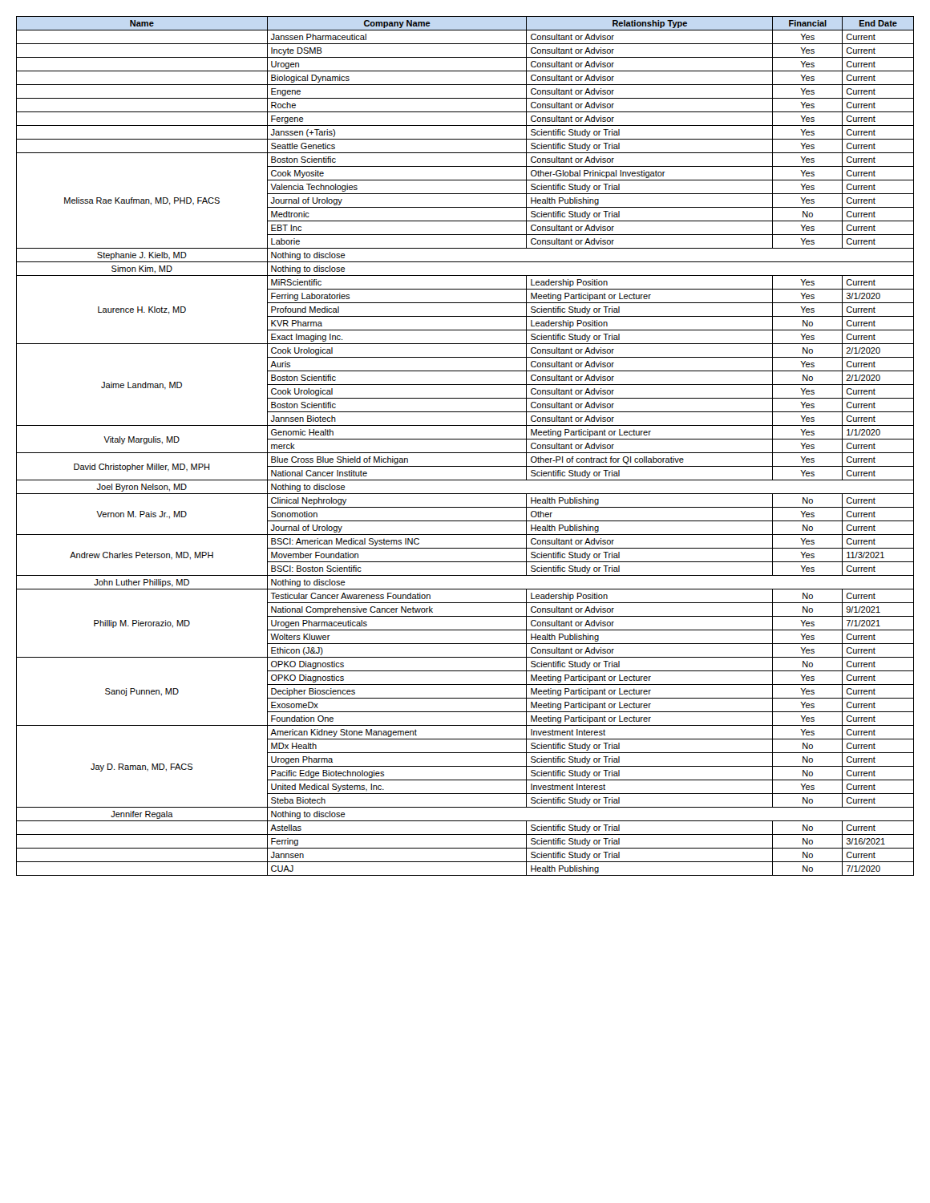| Name | Company Name | Relationship Type | Financial | End Date |
| --- | --- | --- | --- | --- |
| | Janssen Pharmaceutical | Consultant or Advisor | Yes | Current |
| | Incyte DSMB | Consultant or Advisor | Yes | Current |
| | Urogen | Consultant or Advisor | Yes | Current |
| | Biological Dynamics | Consultant or Advisor | Yes | Current |
| | Engene | Consultant or Advisor | Yes | Current |
| | Roche | Consultant or Advisor | Yes | Current |
| | Fergene | Consultant or Advisor | Yes | Current |
| | Janssen (+Taris) | Scientific Study or Trial | Yes | Current |
| | Seattle Genetics | Scientific Study or Trial | Yes | Current |
| Melissa Rae Kaufman, MD, PHD, FACS | Boston Scientific | Consultant or Advisor | Yes | Current |
| Cook Myosite | Other-Global Prinicpal Investigator | Yes | Current |
| Valencia Technologies | Scientific Study or Trial | Yes | Current |
| Journal of Urology | Health Publishing | Yes | Current |
| Medtronic | Scientific Study or Trial | No | Current |
| EBT Inc | Consultant or Advisor | Yes | Current |
| Laborie | Consultant or Advisor | Yes | Current |
| Stephanie J. Kielb, MD | Nothing to disclose |
| Simon Kim, MD | Nothing to disclose |
| Laurence H. Klotz, MD | MiRScientific | Leadership Position | Yes | Current |
| Ferring Laboratories | Meeting Participant or Lecturer | Yes | 3/1/2020 |
| Profound Medical | Scientific Study or Trial | Yes | Current |
| KVR Pharma | Leadership Position | No | Current |
| Exact Imaging Inc. | Scientific Study or Trial | Yes | Current |
| Jaime Landman, MD | Cook Urological | Consultant or Advisor | No | 2/1/2020 |
| Auris | Consultant or Advisor | Yes | Current |
| Boston Scientific | Consultant or Advisor | No | 2/1/2020 |
| Cook Urological | Consultant or Advisor | Yes | Current |
| Boston Scientific | Consultant or Advisor | Yes | Current |
| Jannsen Biotech | Consultant or Advisor | Yes | Current |
| Vitaly Margulis, MD | Genomic Health | Meeting Participant or Lecturer | Yes | 1/1/2020 |
| merck | Consultant or Advisor | Yes | Current |
| David Christopher Miller, MD, MPH | Blue Cross Blue Shield of Michigan | Other-PI of contract for QI collaborative | Yes | Current |
| National Cancer Institute | Scientific Study or Trial | Yes | Current |
| Joel Byron Nelson, MD | Nothing to disclose |
| Vernon M. Pais Jr., MD | Clinical Nephrology | Health Publishing | No | Current |
| Sonomotion | Other | Yes | Current |
| Journal of Urology | Health Publishing | No | Current |
| Andrew Charles Peterson, MD, MPH | BSCI: American Medical Systems INC | Consultant or Advisor | Yes | Current |
| Movember Foundation | Scientific Study or Trial | Yes | 11/3/2021 |
| BSCI: Boston Scientific | Scientific Study or Trial | Yes | Current |
| John Luther Phillips, MD | Nothing to disclose |
| Phillip M. Pierorazio, MD | Testicular Cancer Awareness Foundation | Leadership Position | No | Current |
| National Comprehensive Cancer Network | Consultant or Advisor | No | 9/1/2021 |
| Urogen Pharmaceuticals | Consultant or Advisor | Yes | 7/1/2021 |
| Wolters Kluwer | Health Publishing | Yes | Current |
| Ethicon (J&J) | Consultant or Advisor | Yes | Current |
| Sanoj Punnen, MD | OPKO Diagnostics | Scientific Study or Trial | No | Current |
| OPKO Diagnostics | Meeting Participant or Lecturer | Yes | Current |
| Decipher Biosciences | Meeting Participant or Lecturer | Yes | Current |
| ExosomeDx | Meeting Participant or Lecturer | Yes | Current |
| Foundation One | Meeting Participant or Lecturer | Yes | Current |
| Jay D. Raman, MD, FACS | American Kidney Stone Management | Investment Interest | Yes | Current |
| MDx Health | Scientific Study or Trial | No | Current |
| Urogen Pharma | Scientific Study or Trial | No | Current |
| Pacific Edge Biotechnologies | Scientific Study or Trial | No | Current |
| United Medical Systems, Inc. | Investment Interest | Yes | Current |
| Steba Biotech | Scientific Study or Trial | No | Current |
| Jennifer Regala | Nothing to disclose |
| | Astellas | Scientific Study or Trial | No | Current |
| | Ferring | Scientific Study or Trial | No | 3/16/2021 |
| | Jannsen | Scientific Study or Trial | No | Current |
| | CUAJ | Health Publishing | No | 7/1/2020 |